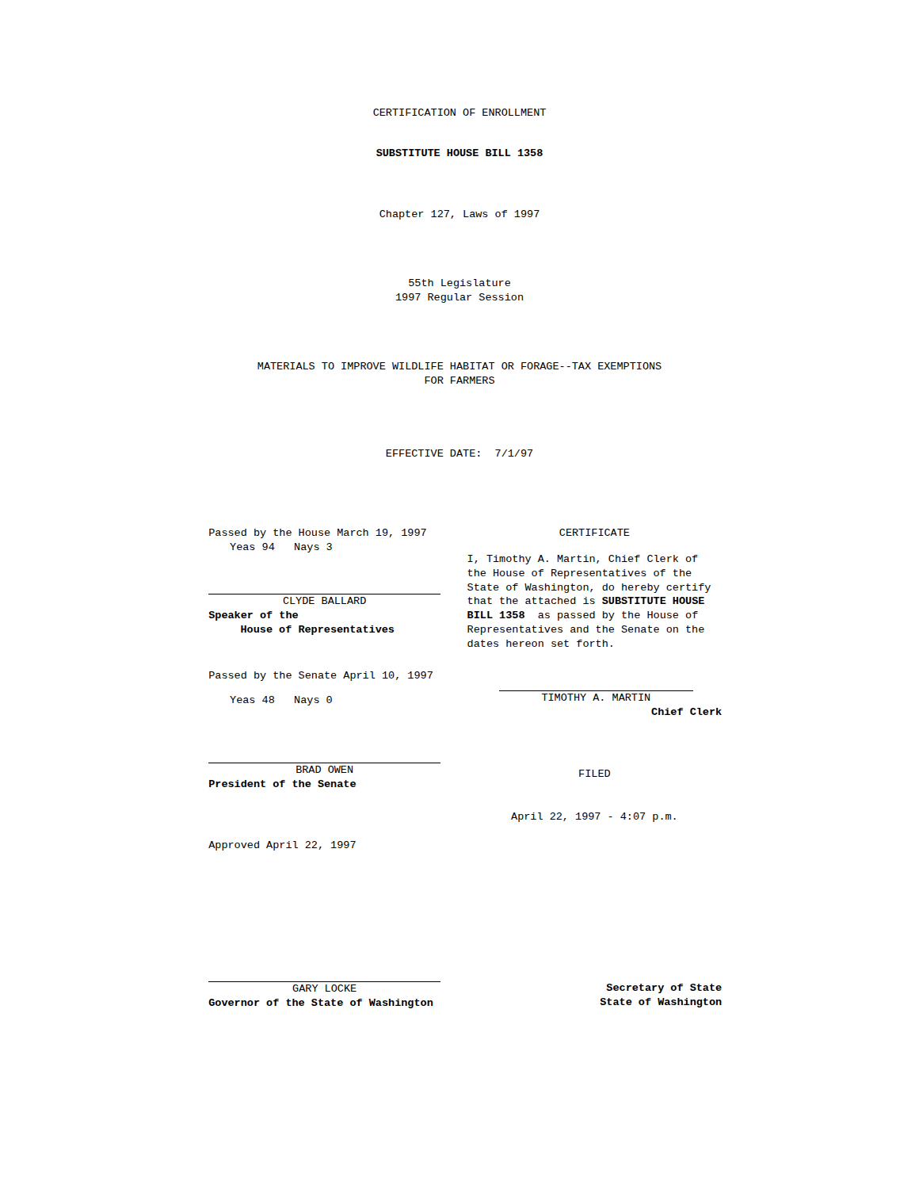CERTIFICATION OF ENROLLMENT
SUBSTITUTE HOUSE BILL 1358
Chapter 127, Laws of 1997
55th Legislature
1997 Regular Session
MATERIALS TO IMPROVE WILDLIFE HABITAT OR FORAGE--TAX EXEMPTIONS
FOR FARMERS
EFFECTIVE DATE: 7/1/97
Passed by the House March 19, 1997
Yeas 94 Nays 3
CLYDE BALLARD
Speaker of the
House of Representatives
Passed by the Senate April 10, 1997
Yeas 48 Nays 0
BRAD OWEN
President of the Senate
Approved April 22, 1997
CERTIFICATE
I, Timothy A. Martin, Chief Clerk of
the House of Representatives of the
State of Washington, do hereby certify
that the attached is SUBSTITUTE HOUSE
BILL 1358 as passed by the House of
Representatives and the Senate on the
dates hereon set forth.
TIMOTHY A. MARTIN
Chief Clerk
FILED
April 22, 1997 - 4:07 p.m.
GARY LOCKE
Governor of the State of Washington
Secretary of State
State of Washington